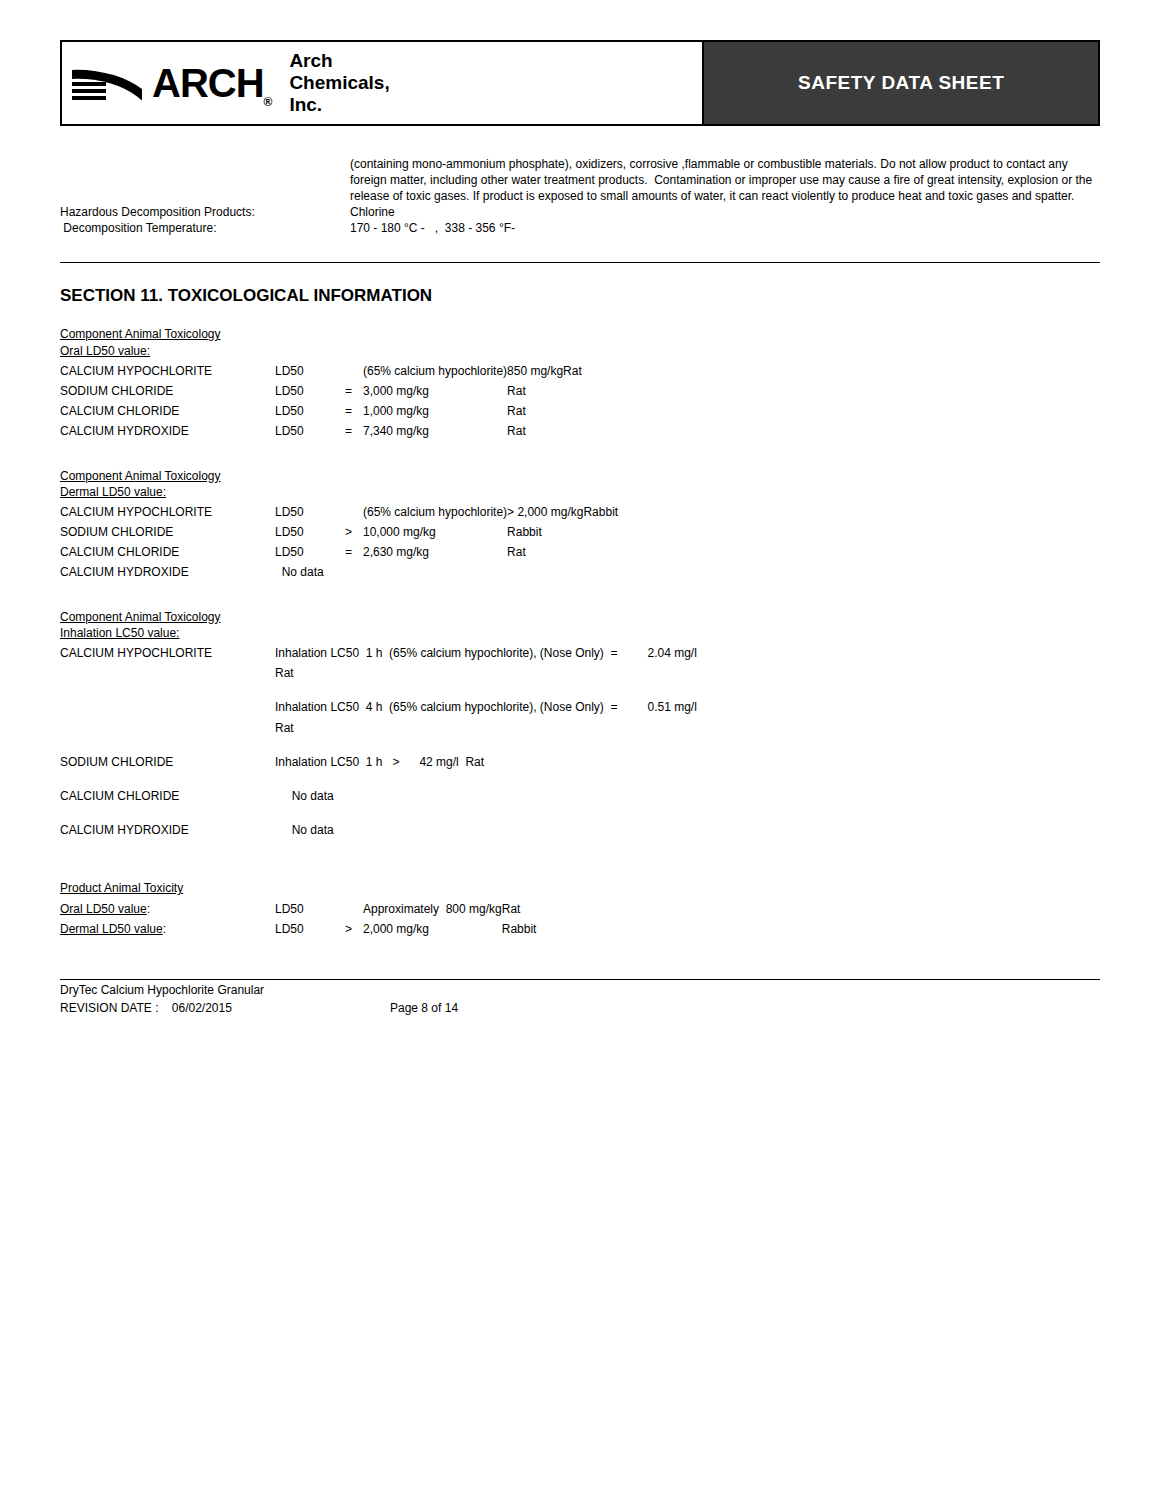ARCH® Arch
Chemicals,
Inc.
SAFETY DATA SHEET
(containing mono-ammonium phosphate), oxidizers, corrosive ,flammable or combustible materials. Do not allow product to contact any foreign matter, including other water treatment products. Contamination or improper use may cause a fire of great intensity, explosion or the release of toxic gases. If product is exposed to small amounts of water, it can react violently to produce heat and toxic gases and spatter.
Hazardous Decomposition Products:
Chlorine
Decomposition Temperature:
170 - 180 °C - , 338 - 356 °F-
SECTION 11. TOXICOLOGICAL INFORMATION
Component Animal Toxicology
Oral LD50 value:
| CALCIUM HYPOCHLORITE | LD50 | | (65% calcium hypochlorite) | 850 mg/kg | Rat |
| SODIUM CHLORIDE | LD50 | = | 3,000 mg/kg | Rat | |
| CALCIUM CHLORIDE | LD50 | = | 1,000 mg/kg | Rat | |
| CALCIUM HYDROXIDE | LD50 | = | 7,340 mg/kg | Rat | |
Component Animal Toxicology
Dermal LD50 value:
| CALCIUM HYPOCHLORITE | LD50 | | (65% calcium hypochlorite) | > 2,000 mg/kg | Rabbit |
| SODIUM CHLORIDE | LD50 | > | 10,000 mg/kg | Rabbit | |
| CALCIUM CHLORIDE | LD50 | = | 2,630 mg/kg | Rat | |
| CALCIUM HYDROXIDE | No data | | | |
Component Animal Toxicology
Inhalation LC50 value:
| CALCIUM HYPOCHLORITE | Inhalation LC50 1 h (65% calcium hypochlorite), (Nose Only) = | 2.04 mg/l | |
| | Rat | | |
| | Inhalation LC50 4 h (65% calcium hypochlorite), (Nose Only) = | 0.51 mg/l | |
| | Rat | | |
| SODIUM CHLORIDE | Inhalation LC50 1 h > 42 mg/l Rat | | |
| CALCIUM CHLORIDE | No data | | |
| CALCIUM HYDROXIDE | No data | | |
Product Animal Toxicity
| Oral LD50 value : | LD50 | | Approximately 800 mg/kg | Rat |
| Dermal LD50 value : | LD50 | > | 2,000 mg/kg | Rabbit |
DryTec Calcium Hypochlorite Granular
REVISION DATE : 06/02/2015
Page 8 of 14